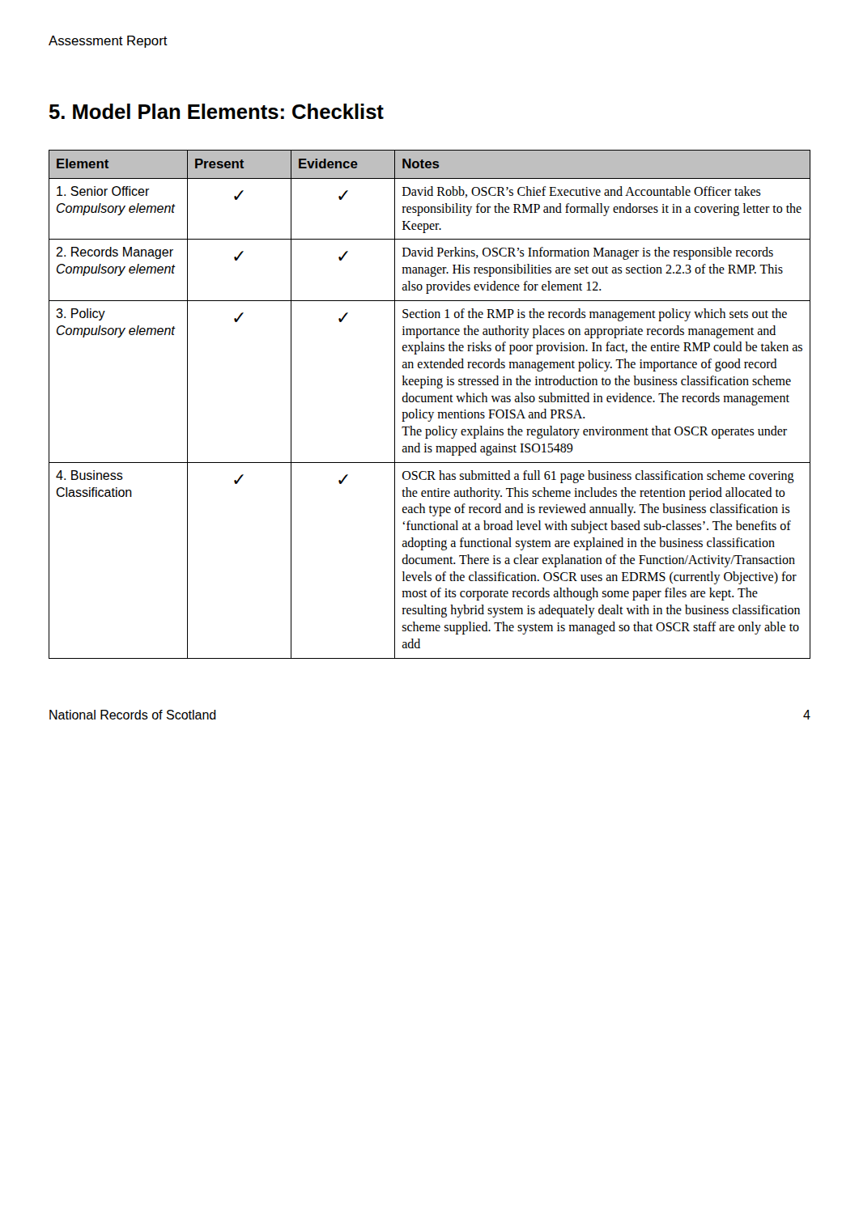Assessment Report
5. Model Plan Elements: Checklist
| Element | Present | Evidence | Notes |
| --- | --- | --- | --- |
| 1. Senior Officer Compulsory element | ✓ | ✓ | David Robb, OSCR’s Chief Executive and Accountable Officer takes responsibility for the RMP and formally endorses it in a covering letter to the Keeper. |
| 2. Records Manager Compulsory element | ✓ | ✓ | David Perkins, OSCR’s Information Manager is the responsible records manager. His responsibilities are set out as section 2.2.3 of the RMP. This also provides evidence for element 12. |
| 3. Policy Compulsory element | ✓ | ✓ | Section 1 of the RMP is the records management policy which sets out the importance the authority places on appropriate records management and explains the risks of poor provision. In fact, the entire RMP could be taken as an extended records management policy. The importance of good record keeping is stressed in the introduction to the business classification scheme document which was also submitted in evidence. The records management policy mentions FOISA and PRSA. The policy explains the regulatory environment that OSCR operates under and is mapped against ISO15489 |
| 4. Business Classification | ✓ | ✓ | OSCR has submitted a full 61 page business classification scheme covering the entire authority. This scheme includes the retention period allocated to each type of record and is reviewed annually. The business classification is ‘functional at a broad level with subject based sub-classes’. The benefits of adopting a functional system are explained in the business classification document. There is a clear explanation of the Function/Activity/Transaction levels of the classification. OSCR uses an EDRMS (currently Objective) for most of its corporate records although some paper files are kept. The resulting hybrid system is adequately dealt with in the business classification scheme supplied. The system is managed so that OSCR staff are only able to add |
National Records of Scotland 4